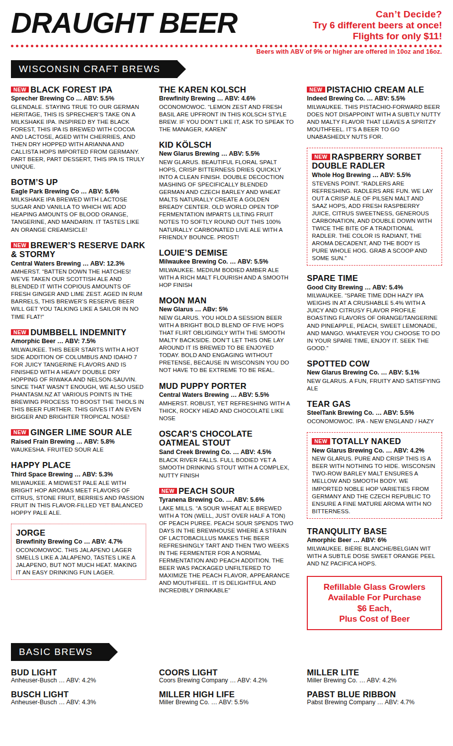Draught Beer
Can’t Decide?
Try 6 different beers at once!
Flights for only $11!
Beers with ABV of 9% or higher are offered in 10oz and 16oz.
Wisconsin Craft Brews
New Black Forest IPA
Sprecher Brewing Co … ABV: 5.5%
Glendale. Staying true to our German heritage, this is Sprecher’s take on a milkshake IPA. Inspired by the Black Forest, this IPA is brewed with cocoa and lactose, aged with cherries, and then dry hopped with Arianna and Callista hops imported from Germany. Part beer, part dessert, this IPA is truly unique.
BOTM’s Up
Eagle Park Brewing Co … ABV: 5.6%
Milkshake IPA brewed with lactose sugar and vanilla to which we add heaping amounts of blood orange, tangerine, and mandarin. It tastes like an orange creamsicle!
New Brewer’s Reserve Dark & Stormy
Central Waters Brewing … ABV: 12.3%
Amherst. “Batten down the hatches! We’ve taken our Scottish Ale and blended it with copious amounts of fresh ginger and lime zest. Aged in rum barrels, this Brewer’s Reserve beer will get you talking like a sailor in no time flat!”
New Dumbbell Indemnity
Amorphic Beer … ABV: 7.5%
Milwaukee. This beer starts with a hot side addition of Columbus and Idaho 7 for juicy tangerine flavors and is finished with a heavy double dry hopping of Riwaka and Nelson-Sauvin. Since that wasn’t enough, we also used Phantasm.nz at various points in the brewing process to boost the thiols in this beer further. This gives it an even bigger and brighter tropical nose!
New Ginger Lime Sour Ale
Raised Frain Brewing … ABV: 5.8%
Waukesha. Fruited sour ale
Happy Place
Third Space Brewing … ABV: 5.3%
Milwaukee. A Midwest pale ale with bright hop aromas meet flavors of citrus, stone fruit, berries and passion fruit in this flavor-filled yet balanced hoppy pale ale.
Jorge
Brewfinity Brewing Co … ABV: 4.7%
Oconomowoc. This jalapeno lager smells like a jalapeno, tastes like a jalapeno, but not much heat. Making it an easy drinking fun lager.
The Karen Kolsch
Brewfinity Brewing … ABV: 4.6%
Oconomowoc. “Lemon zest and fresh basil are upfront in this Kolsch style brew. If you don’t like it, ask to speak to the manager, Karen”
Kid Kölsch
New Glarus Brewing … ABV: 5.5%
New Glarus. Beautiful floral Spalt hops, crisp bitterness dries quickly into a clean finish. Double decoction mashing of specifically blended German and Czech barley and wheat malts naturally create a golden bready center. Old world open top fermentation imparts lilting fruit notes to softly round out this 100% naturally carbonated live ale with a friendly bounce. Prost!
Louie’s Demise
Milwaukee Brewing Co. … ABV: 5.5%
Milwaukee. Medium bodied amber ale with a rich malt flourish and a smooth hop finish
Moon Man
New Glarus … ABv: 5%
New Glarus. You hold a session beer with a bright bold blend of five hops that flirt obligingly with the smooth malty backside. Don’t let this one lay around it is brewed to be enjoyed today. Bold and engaging without pretense, because in Wisconsin you do not have to be extreme to be real.
Mud Puppy Porter
Central Waters Brewing … ABV: 5.5%
Amherst. Robust, yet refreshing with a thick, rocky head and chocolate like nose
Oscar’s Chocolate Oatmeal Stout
Sand Creek Brewing Co. … ABV: 4.5%
Black River Falls. Full bodied yet a smooth drinking stout with a complex, nutty finish
New Peach Sour
Tyranena Brewing Co. … ABV: 5.6%
Lake Mills. “A sour wheat ale brewed with a ton (well, just over half a ton) of peach puree. Peach Sour spends two days in the brewhouse where a strain of Lactobacillus makes the beer refreshingly tart and then two weeks in the fermenter for a normal fermentation and peach addition. The beer was packaged unfiltered to maximize the peach flavor, appearance and mouthfeel. It is delightful and incredibly drinkable”
New Pistachio Cream Ale
Indeed Brewing Co. … ABV: 5.5%
Milwaukee. This pistachio-forward beer does not disappoint with a subtly nutty and malty flavor that leaves a spritzy mouthfeel. It’s a beer to go unabashedly nuts for.
New Raspberry Sorbet Double Radler
Whole Hog Brewing … ABV: 5.5%
Stevens Point. “Radlers are refreshing. Radlers are fun. We lay out a crisp ale of Pilsen malt and Saaz hops, add fresh raspberry juice, citrus sweetness, generous carbonation, and double down with twice the bite of a traditional radler. The color is radiant, the aroma decadent, and the body is pure Whole Hog. Grab a scoop and some sun.”
Spare Time
Good City Brewing … ABV: 5.4%
Milwaukee. “Spare Time DDH Hazy IPA weighs in at a crushable 5.4% with a juicy and citrusy flavor profile boasting flavors of orange/tangerine and pineapple, peach, sweet lemonade, and mango. Whatever you choose to do in your spare time, enjoy it. Seek the good.”
Spotted Cow
New Glarus Brewing Co. … ABV: 5.1%
New Glarus. A fun, fruity and satisfying ale
Tear Gas
SteelTank Brewing Co. … ABV: 5.5%
Oconomowoc. IPA - New England / Hazy
New Totally Naked
New Glarus Brewing Co. … ABV: 4.2%
New Glarus. Pure and crisp this is a beer with nothing to hide. Wisconsin two-row barley malt ensures a mellow and smooth body. We imported noble hop varieties from Germany and the Czech Republic to ensure a fine mature aroma with no bitterness.
Tranqulity Base
Amorphic Beer … ABV: 6%
Milwaukee. Bière Blanche/Belgian Wit with a subtle dose sweet orange peel and NZ Pacifica hops.
Refillable Glass Growlers
Available For Purchase
$6 Each,
Plus Cost of Beer
Basic Brews
Bud Light
Anheuser-Busch … ABV: 4.2%
Busch Light
Anheuser-Busch … ABV: 4.3%
Coors Light
Coors Brewing Company … ABV: 4.2%
Miller High Life
Miller Brewing Co. … ABV: 5.5%
Miller Lite
Miller Brewing Co. … ABV: 4.2%
Pabst Blue Ribbon
Pabst Brewing Company … ABV: 4.7%